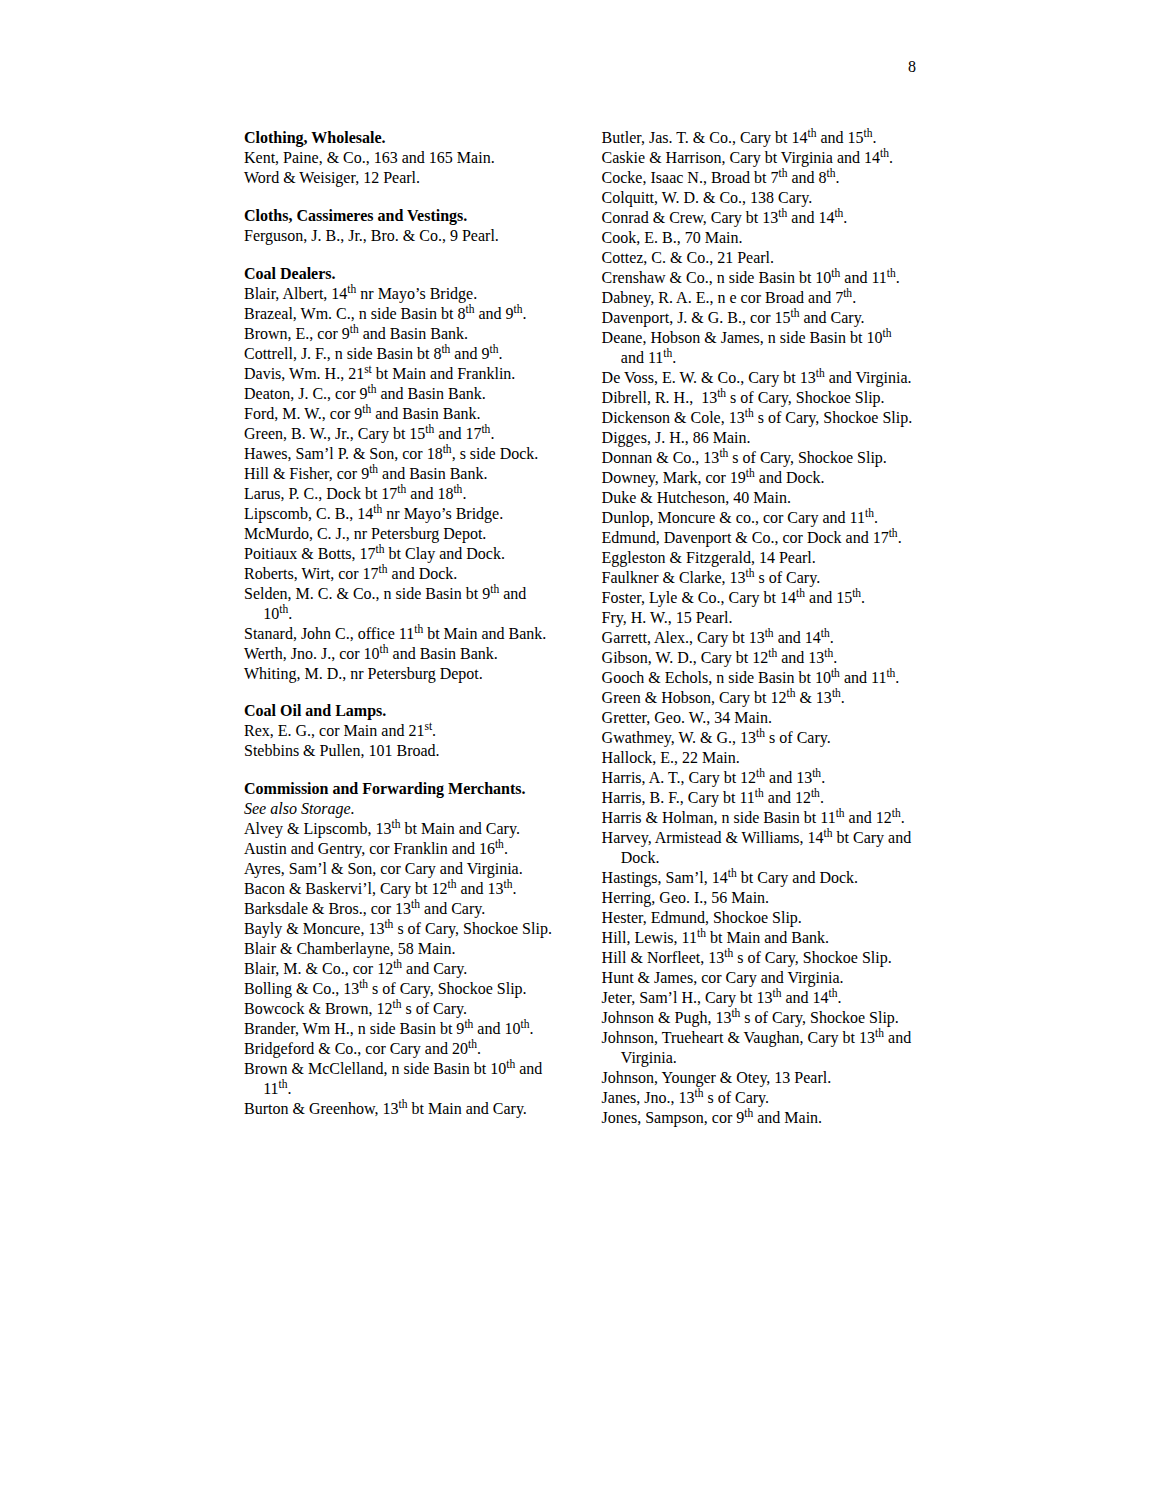8
Clothing, Wholesale.
Kent, Paine, & Co., 163 and 165 Main.
Word & Weisiger, 12 Pearl.
Cloths, Cassimeres and Vestings.
Ferguson, J. B., Jr., Bro. & Co., 9 Pearl.
Coal Dealers.
Blair, Albert, 14th nr Mayo’s Bridge.
Brazeal, Wm. C., n side Basin bt 8th and 9th.
Brown, E., cor 9th and Basin Bank.
Cottrell, J. F., n side Basin bt 8th and 9th.
Davis, Wm. H., 21st bt Main and Franklin.
Deaton, J. C., cor 9th and Basin Bank.
Ford, M. W., cor 9th and Basin Bank.
Green, B. W., Jr., Cary bt 15th and 17th.
Hawes, Sam’l P. & Son, cor 18th, s side Dock.
Hill & Fisher, cor 9th and Basin Bank.
Larus, P. C., Dock bt 17th and 18th.
Lipscomb, C. B., 14th nr Mayo’s Bridge.
McMurdo, C. J., nr Petersburg Depot.
Poitiaux & Botts, 17th bt Clay and Dock.
Roberts, Wirt, cor 17th and Dock.
Selden, M. C. & Co., n side Basin bt 9th and 10th.
Stanard, John C., office 11th bt Main and Bank.
Werth, Jno. J., cor 10th and Basin Bank.
Whiting, M. D., nr Petersburg Depot.
Coal Oil and Lamps.
Rex, E. G., cor Main and 21st.
Stebbins & Pullen, 101 Broad.
Commission and Forwarding Merchants.
See also Storage.
Alvey & Lipscomb, 13th bt Main and Cary.
Austin and Gentry, cor Franklin and 16th.
Ayres, Sam’l & Son, cor Cary and Virginia.
Bacon & Baskervi’l, Cary bt 12th and 13th.
Barksdale & Bros., cor 13th and Cary.
Bayly & Moncure, 13th s of Cary, Shockoe Slip.
Blair & Chamberlayne, 58 Main.
Blair, M. & Co., cor 12th and Cary.
Bolling & Co., 13th s of Cary, Shockoe Slip.
Bowcock & Brown, 12th s of Cary.
Brander, Wm H., n side Basin bt 9th and 10th.
Bridgeford & Co., cor Cary and 20th.
Brown & McClelland, n side Basin bt 10th and 11th.
Burton & Greenhow, 13th bt Main and Cary.
Butler, Jas. T. & Co., Cary bt 14th and 15th.
Caskie & Harrison, Cary bt Virginia and 14th.
Cocke, Isaac N., Broad bt 7th and 8th.
Colquitt, W. D. & Co., 138 Cary.
Conrad & Crew, Cary bt 13th and 14th.
Cook, E. B., 70 Main.
Cottez, C. & Co., 21 Pearl.
Crenshaw & Co., n side Basin bt 10th and 11th.
Dabney, R. A. E., n e cor Broad and 7th.
Davenport, J. & G. B., cor 15th and Cary.
Deane, Hobson & James, n side Basin bt 10th and 11th.
De Voss, E. W. & Co., Cary bt 13th and Virginia.
Dibrell, R. H., 13th s of Cary, Shockoe Slip.
Dickenson & Cole, 13th s of Cary, Shockoe Slip.
Digges, J. H., 86 Main.
Donnan & Co., 13th s of Cary, Shockoe Slip.
Downey, Mark, cor 19th and Dock.
Duke & Hutcheson, 40 Main.
Dunlop, Moncure & co., cor Cary and 11th.
Edmund, Davenport & Co., cor Dock and 17th.
Eggleston & Fitzgerald, 14 Pearl.
Faulkner & Clarke, 13th s of Cary.
Foster, Lyle & Co., Cary bt 14th and 15th.
Fry, H. W., 15 Pearl.
Garrett, Alex., Cary bt 13th and 14th.
Gibson, W. D., Cary bt 12th and 13th.
Gooch & Echols, n side Basin bt 10th and 11th.
Green & Hobson, Cary bt 12th & 13th.
Gretter, Geo. W., 34 Main.
Gwathmey, W. & G., 13th s of Cary.
Hallock, E., 22 Main.
Harris, A. T., Cary bt 12th and 13th.
Harris, B. F., Cary bt 11th and 12th.
Harris & Holman, n side Basin bt 11th and 12th.
Harvey, Armistead & Williams, 14th bt Cary and Dock.
Hastings, Sam’l, 14th bt Cary and Dock.
Herring, Geo. I., 56 Main.
Hester, Edmund, Shockoe Slip.
Hill, Lewis, 11th bt Main and Bank.
Hill & Norfleet, 13th s of Cary, Shockoe Slip.
Hunt & James, cor Cary and Virginia.
Jeter, Sam’l H., Cary bt 13th and 14th.
Johnson & Pugh, 13th s of Cary, Shockoe Slip.
Johnson, Trueheart & Vaughan, Cary bt 13th and Virginia.
Johnson, Younger & Otey, 13 Pearl.
Janes, Jno., 13th s of Cary.
Jones, Sampson, cor 9th and Main.